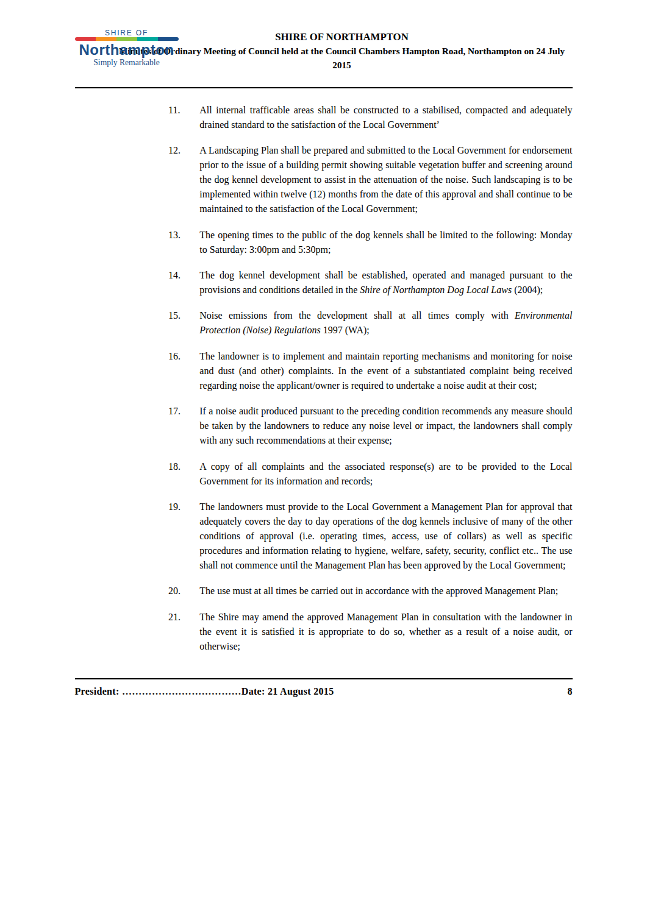SHIRE OF
Northampton
Simply Remarkable
SHIRE OF NORTHAMPTON
Minutes of Ordinary Meeting of Council held at the Council Chambers Hampton Road, Northampton on 24 July 2015
All internal trafficable areas shall be constructed to a stabilised, compacted and adequately drained standard to the satisfaction of the Local Government’
A Landscaping Plan shall be prepared and submitted to the Local Government for endorsement prior to the issue of a building permit showing suitable vegetation buffer and screening around the dog kennel development to assist in the attenuation of the noise. Such landscaping is to be implemented within twelve (12) months from the date of this approval and shall continue to be maintained to the satisfaction of the Local Government;
The opening times to the public of the dog kennels shall be limited to the following: Monday to Saturday: 3:00pm and 5:30pm;
The dog kennel development shall be established, operated and managed pursuant to the provisions and conditions detailed in the Shire of Northampton Dog Local Laws (2004);
Noise emissions from the development shall at all times comply with Environmental Protection (Noise) Regulations 1997 (WA);
The landowner is to implement and maintain reporting mechanisms and monitoring for noise and dust (and other) complaints. In the event of a substantiated complaint being received regarding noise the applicant/owner is required to undertake a noise audit at their cost;
If a noise audit produced pursuant to the preceding condition recommends any measure should be taken by the landowners to reduce any noise level or impact, the landowners shall comply with any such recommendations at their expense;
A copy of all complaints and the associated response(s) are to be provided to the Local Government for its information and records;
The landowners must provide to the Local Government a Management Plan for approval that adequately covers the day to day operations of the dog kennels inclusive of many of the other conditions of approval (i.e. operating times, access, use of collars) as well as specific procedures and information relating to hygiene, welfare, safety, security, conflict etc.. The use shall not commence until the Management Plan has been approved by the Local Government;
The use must at all times be carried out in accordance with the approved Management Plan;
The Shire may amend the approved Management Plan in consultation with the landowner in the event it is satisfied it is appropriate to do so, whether as a result of a noise audit, or otherwise;
President: ………………………………Date: 21 August 2015 8